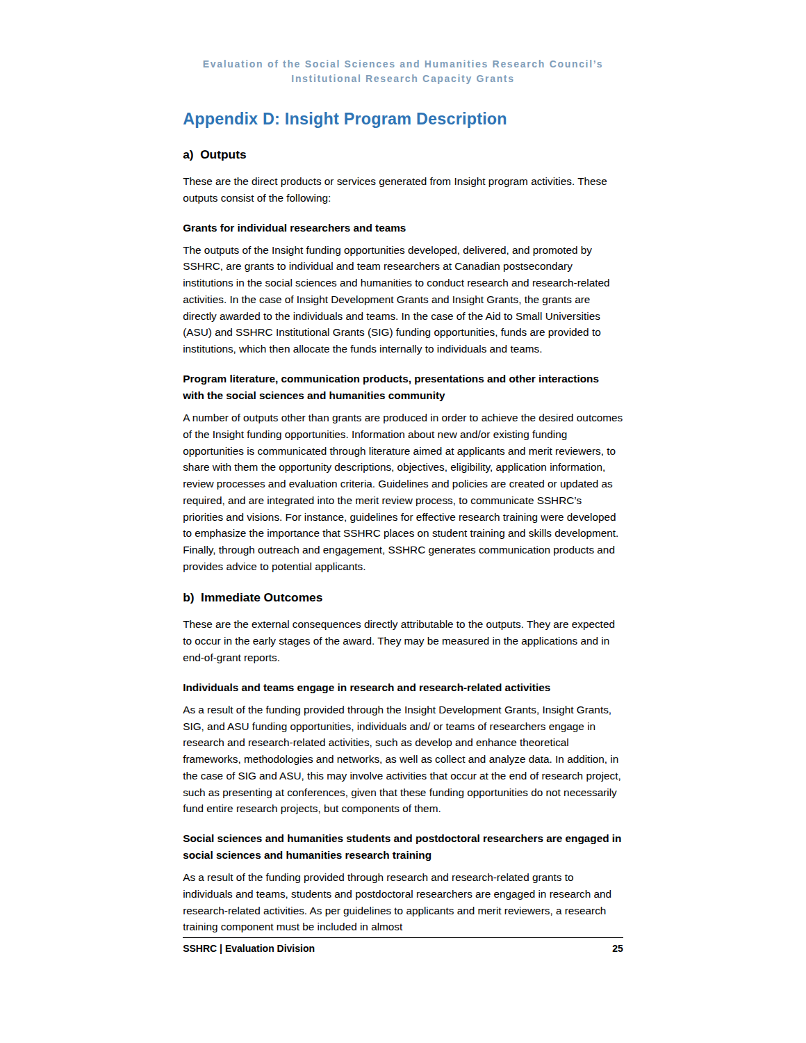Evaluation of the Social Sciences and Humanities Research Council’s
Institutional Research Capacity Grants
Appendix D: Insight Program Description
a) Outputs
These are the direct products or services generated from Insight program activities. These outputs consist of the following:
Grants for individual researchers and teams
The outputs of the Insight funding opportunities developed, delivered, and promoted by SSHRC, are grants to individual and team researchers at Canadian postsecondary institutions in the social sciences and humanities to conduct research and research-related activities. In the case of Insight Development Grants and Insight Grants, the grants are directly awarded to the individuals and teams. In the case of the Aid to Small Universities (ASU) and SSHRC Institutional Grants (SIG) funding opportunities, funds are provided to institutions, which then allocate the funds internally to individuals and teams.
Program literature, communication products, presentations and other interactions with the social sciences and humanities community
A number of outputs other than grants are produced in order to achieve the desired outcomes of the Insight funding opportunities. Information about new and/or existing funding opportunities is communicated through literature aimed at applicants and merit reviewers, to share with them the opportunity descriptions, objectives, eligibility, application information, review processes and evaluation criteria. Guidelines and policies are created or updated as required, and are integrated into the merit review process, to communicate SSHRC’s priorities and visions. For instance, guidelines for effective research training were developed to emphasize the importance that SSHRC places on student training and skills development. Finally, through outreach and engagement, SSHRC generates communication products and provides advice to potential applicants.
b) Immediate Outcomes
These are the external consequences directly attributable to the outputs. They are expected to occur in the early stages of the award. They may be measured in the applications and in end-of-grant reports.
Individuals and teams engage in research and research-related activities
As a result of the funding provided through the Insight Development Grants, Insight Grants, SIG, and ASU funding opportunities, individuals and/ or teams of researchers engage in research and research-related activities, such as develop and enhance theoretical frameworks, methodologies and networks, as well as collect and analyze data. In addition, in the case of SIG and ASU, this may involve activities that occur at the end of research project, such as presenting at conferences, given that these funding opportunities do not necessarily fund entire research projects, but components of them.
Social sciences and humanities students and postdoctoral researchers are engaged in social sciences and humanities research training
As a result of the funding provided through research and research-related grants to individuals and teams, students and postdoctoral researchers are engaged in research and research-related activities. As per guidelines to applicants and merit reviewers, a research training component must be included in almost
SSHRC | Evaluation Division 25